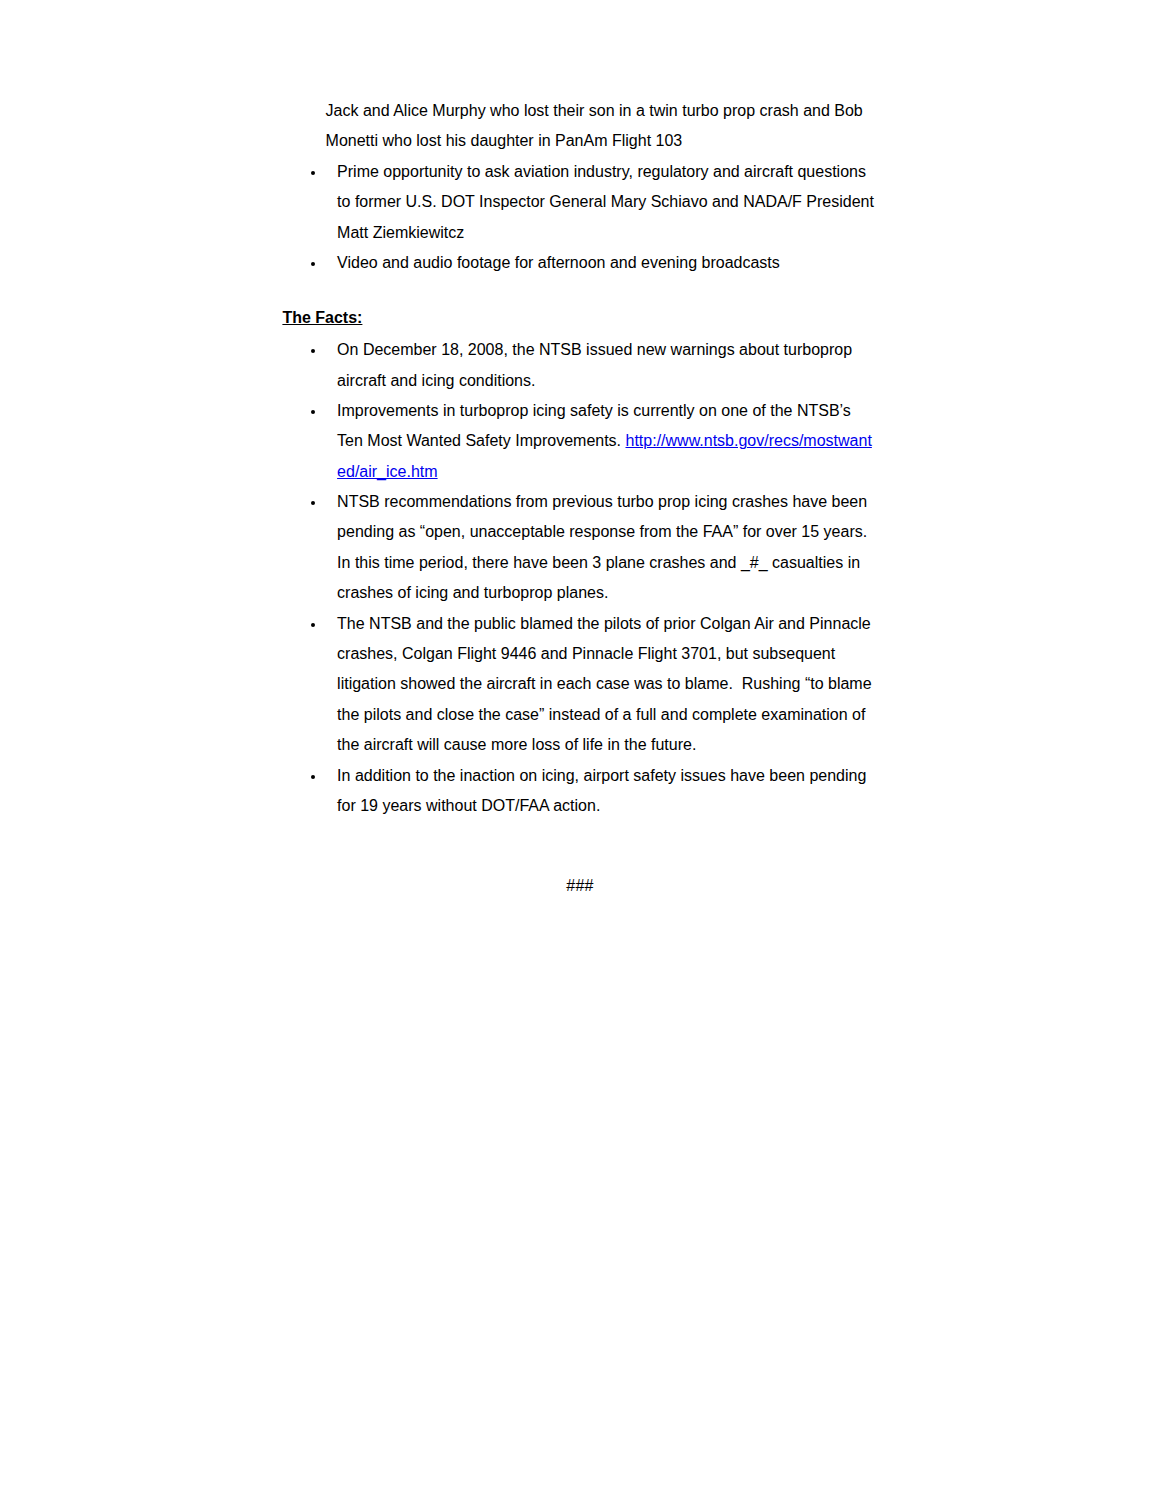Jack and Alice Murphy who lost their son in a twin turbo prop crash and Bob Monetti who lost his daughter in PanAm Flight 103
Prime opportunity to ask aviation industry, regulatory and aircraft questions to former U.S. DOT Inspector General Mary Schiavo and NADA/F President Matt Ziemkiewitcz
Video and audio footage for afternoon and evening broadcasts
The Facts:
On December 18, 2008, the NTSB issued new warnings about turboprop aircraft and icing conditions.
Improvements in turboprop icing safety is currently on one of the NTSB’s Ten Most Wanted Safety Improvements. http://www.ntsb.gov/recs/mostwanted/air_ice.htm
NTSB recommendations from previous turbo prop icing crashes have been pending as “open, unacceptable response from the FAA” for over 15 years. In this time period, there have been 3 plane crashes and _#_ casualties in crashes of icing and turboprop planes.
The NTSB and the public blamed the pilots of prior Colgan Air and Pinnacle crashes, Colgan Flight 9446 and Pinnacle Flight 3701, but subsequent litigation showed the aircraft in each case was to blame. Rushing “to blame the pilots and close the case” instead of a full and complete examination of the aircraft will cause more loss of life in the future.
In addition to the inaction on icing, airport safety issues have been pending for 19 years without DOT/FAA action.
###